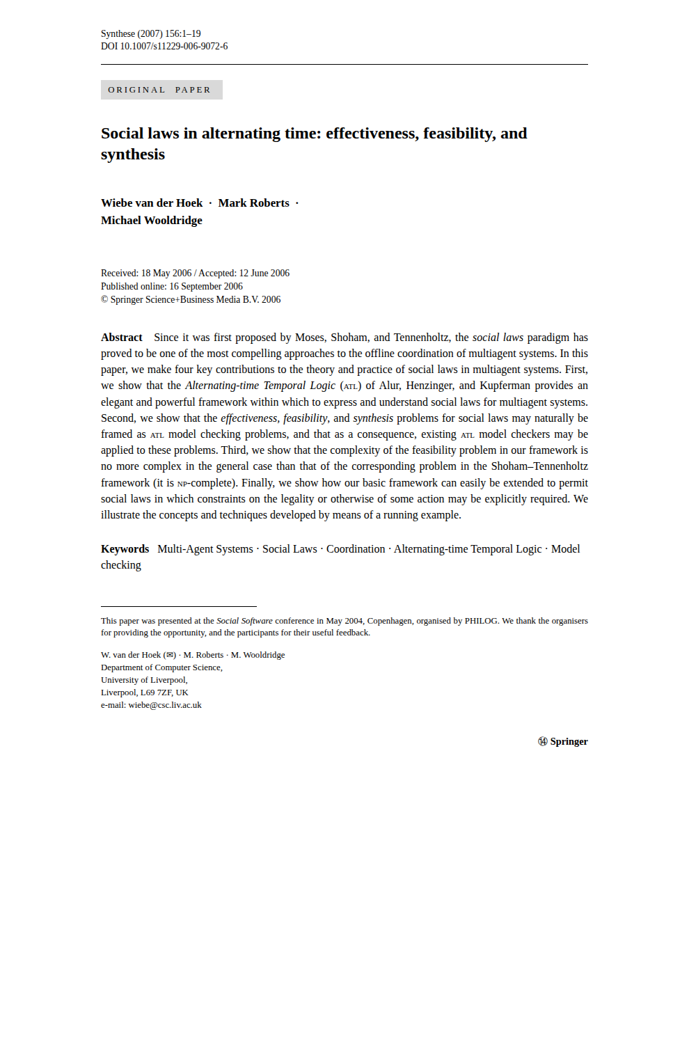Synthese (2007) 156:1–19
DOI 10.1007/s11229-006-9072-6
Original Paper
Social laws in alternating time: effectiveness, feasibility, and synthesis
Wiebe van der Hoek · Mark Roberts ·
Michael Wooldridge
Received: 18 May 2006 / Accepted: 12 June 2006
Published online: 16 September 2006
© Springer Science+Business Media B.V. 2006
Abstract Since it was first proposed by Moses, Shoham, and Tennenholtz, the social laws paradigm has proved to be one of the most compelling approaches to the offline coordination of multiagent systems. In this paper, we make four key contributions to the theory and practice of social laws in multiagent systems. First, we show that the Alternating-time Temporal Logic (atl) of Alur, Henzinger, and Kupferman provides an elegant and powerful framework within which to express and understand social laws for multiagent systems. Second, we show that the effectiveness, feasibility, and synthesis problems for social laws may naturally be framed as atl model checking problems, and that as a consequence, existing atl model checkers may be applied to these problems. Third, we show that the complexity of the feasibility problem in our framework is no more complex in the general case than that of the corresponding problem in the Shoham–Tennenholtz framework (it is np-complete). Finally, we show how our basic framework can easily be extended to permit social laws in which constraints on the legality or otherwise of some action may be explicitly required. We illustrate the concepts and techniques developed by means of a running example.
Keywords Multi-Agent Systems · Social Laws · Coordination · Alternating-time Temporal Logic · Model checking
This paper was presented at the Social Software conference in May 2004, Copenhagen, organised by PHILOG. We thank the organisers for providing the opportunity, and the participants for their useful feedback.
W. van der Hoek (✉) · M. Roberts · M. Wooldridge
Department of Computer Science,
University of Liverpool,
Liverpool, L69 7ZF, UK
e-mail: wiebe@csc.liv.ac.uk
⑭ Springer